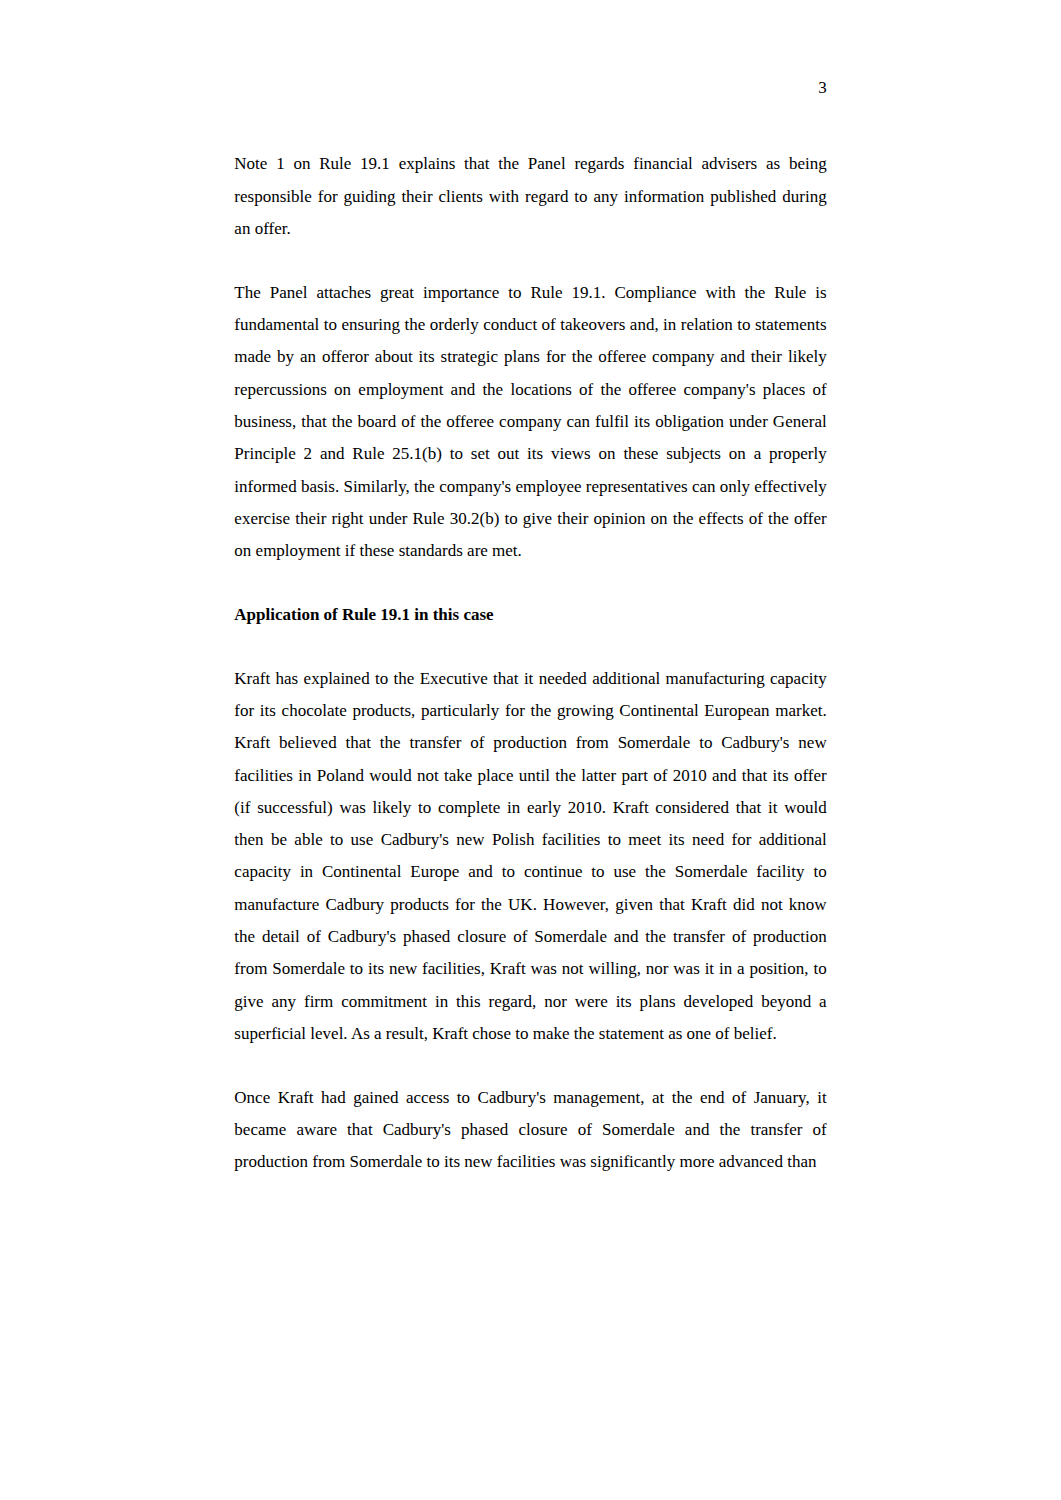3
Note 1 on Rule 19.1 explains that the Panel regards financial advisers as being responsible for guiding their clients with regard to any information published during an offer.
The Panel attaches great importance to Rule 19.1. Compliance with the Rule is fundamental to ensuring the orderly conduct of takeovers and, in relation to statements made by an offeror about its strategic plans for the offeree company and their likely repercussions on employment and the locations of the offeree company's places of business, that the board of the offeree company can fulfil its obligation under General Principle 2 and Rule 25.1(b) to set out its views on these subjects on a properly informed basis. Similarly, the company's employee representatives can only effectively exercise their right under Rule 30.2(b) to give their opinion on the effects of the offer on employment if these standards are met.
Application of Rule 19.1 in this case
Kraft has explained to the Executive that it needed additional manufacturing capacity for its chocolate products, particularly for the growing Continental European market. Kraft believed that the transfer of production from Somerdale to Cadbury's new facilities in Poland would not take place until the latter part of 2010 and that its offer (if successful) was likely to complete in early 2010. Kraft considered that it would then be able to use Cadbury's new Polish facilities to meet its need for additional capacity in Continental Europe and to continue to use the Somerdale facility to manufacture Cadbury products for the UK. However, given that Kraft did not know the detail of Cadbury's phased closure of Somerdale and the transfer of production from Somerdale to its new facilities, Kraft was not willing, nor was it in a position, to give any firm commitment in this regard, nor were its plans developed beyond a superficial level. As a result, Kraft chose to make the statement as one of belief.
Once Kraft had gained access to Cadbury's management, at the end of January, it became aware that Cadbury's phased closure of Somerdale and the transfer of production from Somerdale to its new facilities was significantly more advanced than